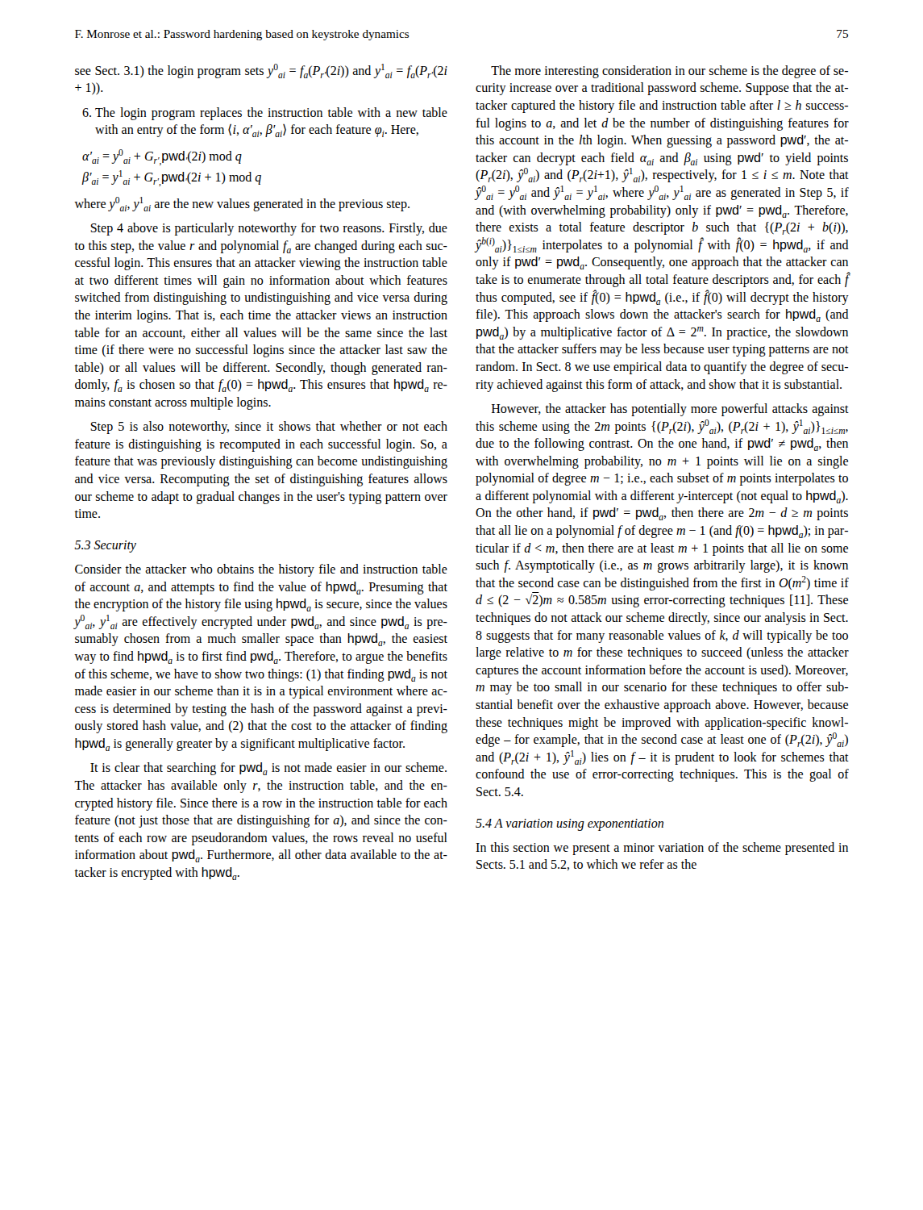F. Monrose et al.: Password hardening based on keystroke dynamics 75
see Sect. 3.1) the login program sets y0ai = fa(Pr′(2i)) and y1ai = fa(Pr′(2i + 1)).
The login program replaces the instruction table with a new table with an entry of the form ⟨i, α′ai, β′ai⟩ for each feature φi. Here,
α′ai = y0ai + Gr′,pwd′(2i) mod q
β′ai = y1ai + Gr′,pwd′(2i + 1) mod q
where y0ai, y1ai are the new values generated in the previous step.
Step 4 above is particularly noteworthy for two reasons. Firstly, due to this step, the value r and polynomial fa are changed during each successful login. This ensures that an attacker viewing the instruction table at two different times will gain no information about which features switched from distinguishing to undistinguishing and vice versa during the interim logins. That is, each time the attacker views an instruction table for an account, either all values will be the same since the last time (if there were no successful logins since the attacker last saw the table) or all values will be different. Secondly, though generated randomly, fa is chosen so that fa(0) = hpwda. This ensures that hpwda remains constant across multiple logins.
Step 5 is also noteworthy, since it shows that whether or not each feature is distinguishing is recomputed in each successful login. So, a feature that was previously distinguishing can become undistinguishing and vice versa. Recomputing the set of distinguishing features allows our scheme to adapt to gradual changes in the user's typing pattern over time.
5.3 Security
Consider the attacker who obtains the history file and instruction table of account a, and attempts to find the value of hpwda. Presuming that the encryption of the history file using hpwda is secure, since the values y0ai, y1ai are effectively encrypted under pwda, and since pwda is presumably chosen from a much smaller space than hpwda, the easiest way to find hpwda is to first find pwda. Therefore, to argue the benefits of this scheme, we have to show two things: (1) that finding pwda is not made easier in our scheme than it is in a typical environment where access is determined by testing the hash of the password against a previously stored hash value, and (2) that the cost to the attacker of finding hpwda is generally greater by a significant multiplicative factor.
It is clear that searching for pwda is not made easier in our scheme. The attacker has available only r, the instruction table, and the encrypted history file. Since there is a row in the instruction table for each feature (not just those that are distinguishing for a), and since the contents of each row are pseudorandom values, the rows reveal no useful information about pwda. Furthermore, all other data available to the attacker is encrypted with hpwda.
The more interesting consideration in our scheme is the degree of security increase over a traditional password scheme. Suppose that the attacker captured the history file and instruction table after l ≥ h successful logins to a, and let d be the number of distinguishing features for this account in the lth login. When guessing a password pwd′, the attacker can decrypt each field αai and βai using pwd′ to yield points (Pr(2i), ŷ0ai) and (Pr(2i+1), ŷ1ai), respectively, for 1 ≤ i ≤ m. Note that ŷ0ai = y0ai and ŷ1ai = y1ai, where y0ai, y1ai are as generated in Step 5, if and (with overwhelming probability) only if pwd′ = pwda. Therefore, there exists a total feature descriptor b such that {(Pr(2i + b(i)), ŷb(i)ai)}1≤i≤m interpolates to a polynomial f̂ with f̂(0) = hpwda, if and only if pwd′ = pwda. Consequently, one approach that the attacker can take is to enumerate through all total feature descriptors and, for each f̂ thus computed, see if f̂(0) = hpwda (i.e., if f̂(0) will decrypt the history file). This approach slows down the attacker's search for hpwda (and pwda) by a multiplicative factor of Δ = 2m. In practice, the slowdown that the attacker suffers may be less because user typing patterns are not random. In Sect. 8 we use empirical data to quantify the degree of security achieved against this form of attack, and show that it is substantial.
However, the attacker has potentially more powerful attacks against this scheme using the 2m points {(Pr(2i), ŷ0ai), (Pr(2i + 1), ŷ1ai)}1≤i≤m, due to the following contrast. On the one hand, if pwd′ ≠ pwda, then with overwhelming probability, no m + 1 points will lie on a single polynomial of degree m − 1; i.e., each subset of m points interpolates to a different polynomial with a different y-intercept (not equal to hpwda). On the other hand, if pwd′ = pwda, then there are 2m − d ≥ m points that all lie on a polynomial f of degree m − 1 (and f(0) = hpwda); in particular if d < m, then there are at least m + 1 points that all lie on some such f. Asymptotically (i.e., as m grows arbitrarily large), it is known that the second case can be distinguished from the first in O(m2) time if d ≤ (2 − √2)m ≈ 0.585m using error-correcting techniques [11]. These techniques do not attack our scheme directly, since our analysis in Sect. 8 suggests that for many reasonable values of k, d will typically be too large relative to m for these techniques to succeed (unless the attacker captures the account information before the account is used). Moreover, m may be too small in our scenario for these techniques to offer substantial benefit over the exhaustive approach above. However, because these techniques might be improved with application-specific knowledge – for example, that in the second case at least one of (Pr(2i), ŷ0ai) and (Pr(2i + 1), ŷ1ai) lies on f – it is prudent to look for schemes that confound the use of error-correcting techniques. This is the goal of Sect. 5.4.
5.4 A variation using exponentiation
In this section we present a minor variation of the scheme presented in Sects. 5.1 and 5.2, to which we refer as the